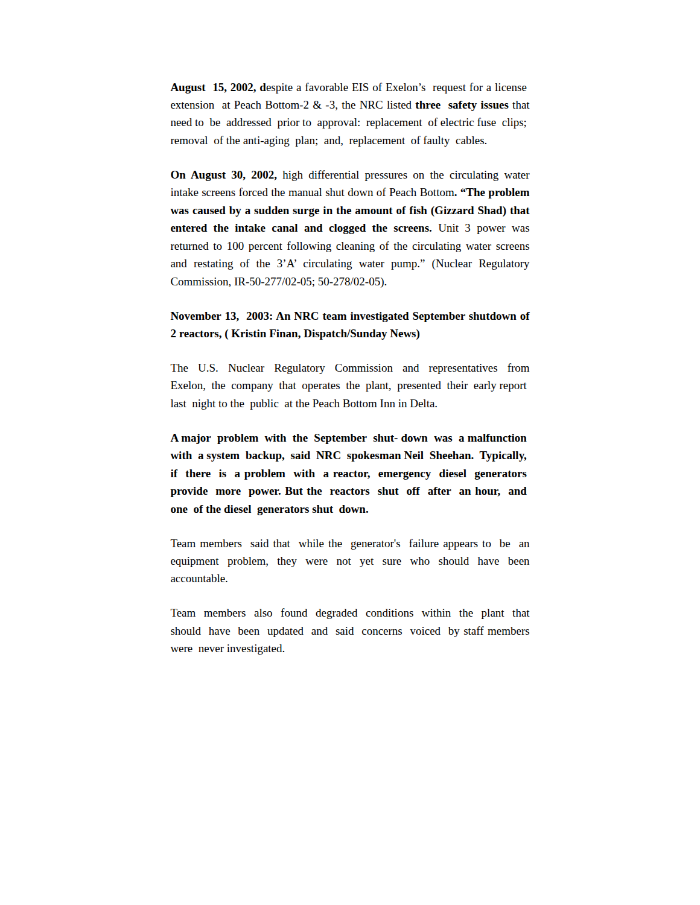August 15, 2002, despite a favorable EIS of Exelon’s request for a license extension at Peach Bottom-2 & -3, the NRC listed three safety issues that need to be addressed prior to approval: replacement of electric fuse clips; removal of the anti-aging plan; and, replacement of faulty cables.
On August 30, 2002, high differential pressures on the circulating water intake screens forced the manual shut down of Peach Bottom. “The problem was caused by a sudden surge in the amount of fish (Gizzard Shad) that entered the intake canal and clogged the screens. Unit 3 power was returned to 100 percent following cleaning of the circulating water screens and restating of the 3’A’ circulating water pump.” (Nuclear Regulatory Commission, IR-50-277/02-05; 50-278/02-05).
November 13, 2003: An NRC team investigated September shutdown of 2 reactors, ( Kristin Finan, Dispatch/Sunday News)
The U.S. Nuclear Regulatory Commission and representatives from Exelon, the company that operates the plant, presented their early report last night to the public at the Peach Bottom Inn in Delta.
A major problem with the September shut- down was a malfunction with a system backup, said NRC spokesman Neil Sheehan. Typically, if there is a problem with a reactor, emergency diesel generators provide more power. But the reactors shut off after an hour, and one of the diesel generators shut down.
Team members said that while the generator's failure appears to be an equipment problem, they were not yet sure who should have been accountable.
Team members also found degraded conditions within the plant that should have been updated and said concerns voiced by staff members were never investigated.